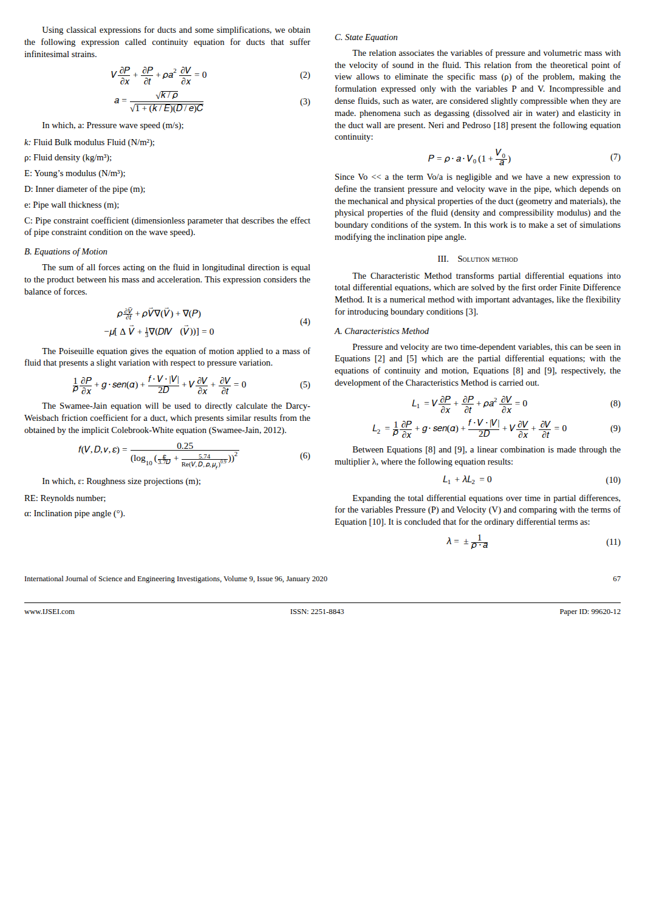Using classical expressions for ducts and some simplifications, we obtain the following expression called continuity equation for ducts that suffer infinitesimal strains.
V ∂P∂x + ∂P∂t + ρa2 ∂V∂x =0
(2)
a= k/ρ 1+ (k/E) (D/e) C
(3)
In which, a: Pressure wave speed (m/s);
k: Fluid Bulk modulus Fluid (N/m²);
ρ: Fluid density (kg/m³);
E: Young’s modulus (N/m³);
D: Inner diameter of the pipe (m);
e: Pipe wall thickness (m);
C: Pipe constraint coefficient (dimensionless parameter that describes the effect of pipe constraint condition on the wave speed).
B. Equations of Motion
The sum of all forces acting on the fluid in longitudinal direction is equal to the product between his mass and acceleration. This expression considers the balance of forces.
ρ ∂V→∂t + ρV→ ∇(V→) + ∇(P) −μ [ ΔV→ + 13 ∇ (DIV (V→)) ] =0
(4)
The Poiseuille equation gives the equation of motion applied to a mass of fluid that presents a slight variation with respect to pressure variation.
1ρ ∂P∂x + g⋅sen(α) + f⋅V⋅|V| 2D + V ∂V∂x + ∂V∂t =0
(5)
The Swamee-Jain equation will be used to directly calculate the Darcy-Weisbach friction coefficient for a duct, which presents similar results from the obtained by the implicit Colebrook-White equation (Swamee-Jain, 2012).
f (V,D,ν,ε) = 0.25 ( log10 ( ε3.7D + 5.74 Re(V,D,ρ,μf)0.9 ) ) 2
(6)
In which, ε: Roughness size projections (m);
RE: Reynolds number;
α: Inclination pipe angle (°).
C. State Equation
The relation associates the variables of pressure and volumetric mass with the velocity of sound in the fluid. This relation from the theoretical point of view allows to eliminate the specific mass (ρ) of the problem, making the formulation expressed only with the variables P and V. Incompressible and dense fluids, such as water, are considered slightly compressible when they are made. phenomena such as degassing (dissolved air in water) and elasticity in the duct wall are present. Neri and Pedroso [18] present the following equation continuity:
P= ρ⋅a⋅V0 ( 1+V0a )
(7)
Since Vo << a the term Vo/a is negligible and we have a new expression to define the transient pressure and velocity wave in the pipe, which depends on the mechanical and physical properties of the duct (geometry and materials), the physical properties of the fluid (density and compressibility modulus) and the boundary conditions of the system. In this work is to make a set of simulations modifying the inclination pipe angle.
III. Solution method
The Characteristic Method transforms partial differential equations into total differential equations, which are solved by the first order Finite Difference Method. It is a numerical method with important advantages, like the flexibility for introducing boundary conditions [3].
A. Characteristics Method
Pressure and velocity are two time-dependent variables, this can be seen in Equations [2] and [5] which are the partial differential equations; with the equations of continuity and motion, Equations [8] and [9], respectively, the development of the Characteristics Method is carried out.
L1= V ∂P∂x + ∂P∂t + ρa2 ∂V∂x =0
(8)
L2= 1ρ ∂P∂x + g⋅sen(α) + f⋅V⋅|V| 2D + V ∂V∂x + ∂V∂t =0
(9)
Between Equations [8] and [9], a linear combination is made through the multiplier λ, where the following equation results:
L1 + λL2 =0
(10)
Expanding the total differential equations over time in partial differences, for the variables Pressure (P) and Velocity (V) and comparing with the terms of Equation [10]. It is concluded that for the ordinary differential terms as:
λ=± 1ρ⋅a
(11)
International Journal of Science and Engineering Investigations, Volume 9, Issue 96, January 2020
67
www.IJSEI.com
ISSN: 2251-8843
Paper ID: 99620-12